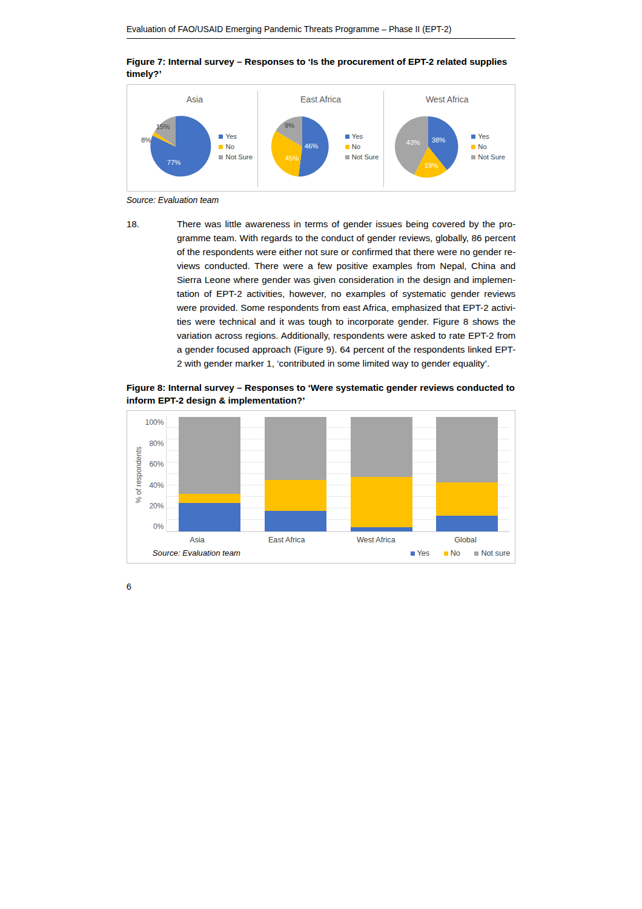Evaluation of FAO/USAID Emerging Pandemic Threats Programme – Phase II (EPT-2)
Figure 7: Internal survey – Responses to ‘Is the procurement of EPT-2 related supplies timely?’
Asia
77% 8% 15%
Yes
No
Not Sure
East Africa
46% 45% 9%
Yes
No
Not Sure
West Africa
38% 19% 43%
Yes
No
Not Sure
Source: Evaluation team
18.
There was little awareness in terms of gender issues being covered by the programme team. With regards to the conduct of gender reviews, globally, 86 percent of the respondents were either not sure or confirmed that there were no gender reviews conducted. There were a few positive examples from Nepal, China and Sierra Leone where gender was given consideration in the design and implementation of EPT-2 activities, however, no examples of systematic gender reviews were provided. Some respondents from east Africa, emphasized that EPT-2 activities were technical and it was tough to incorporate gender. Figure 8 shows the variation across regions. Additionally, respondents were asked to rate EPT-2 from a gender focused approach (Figure 9). 64 percent of the respondents linked EPT-2 with gender marker 1, ‘contributed in some limited way to gender equality’.
Figure 8: Internal survey – Responses to ‘Were systematic gender reviews conducted to inform EPT-2 design & implementation?’
% of respondents
100%
80%
60%
40%
20%
0%
Asia East Africa West Africa Global
Source: Evaluation team
Yes No Not sure
6